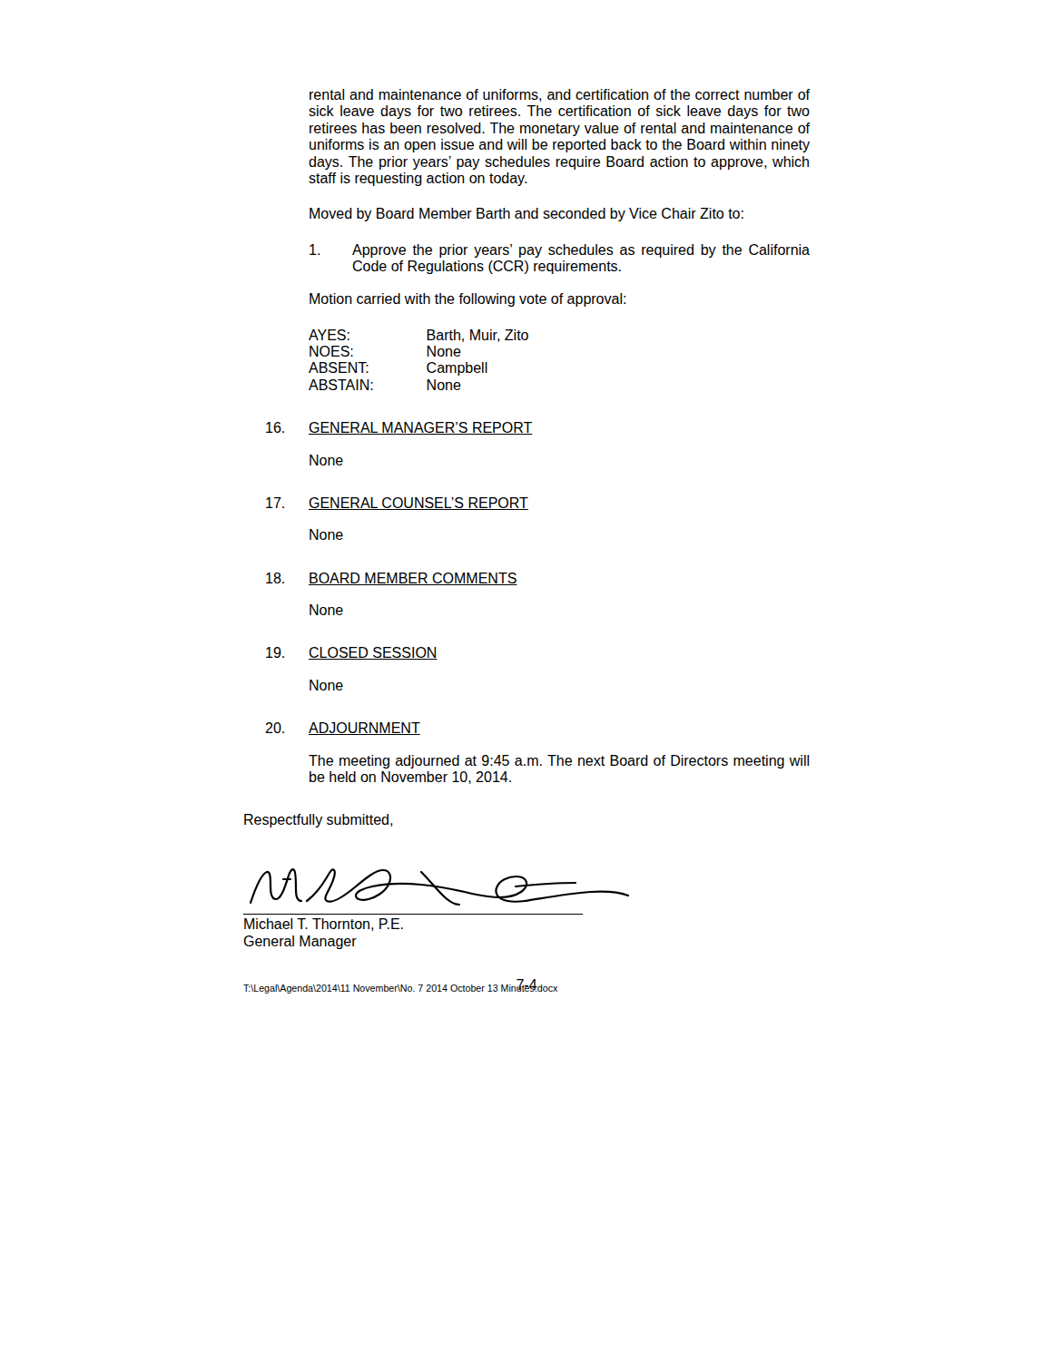rental and maintenance of uniforms, and certification of the correct number of sick leave days for two retirees. The certification of sick leave days for two retirees has been resolved. The monetary value of rental and maintenance of uniforms is an open issue and will be reported back to the Board within ninety days. The prior years’ pay schedules require Board action to approve, which staff is requesting action on today.
Moved by Board Member Barth and seconded by Vice Chair Zito to:
1.
Approve the prior years’ pay schedules as required by the California Code of Regulations (CCR) requirements.
Motion carried with the following vote of approval:
| AYES: | Barth, Muir, Zito |
| NOES: | None |
| ABSENT: | Campbell |
| ABSTAIN: | None |
16.
GENERAL MANAGER’S REPORT
None
17.
GENERAL COUNSEL’S REPORT
None
18.
BOARD MEMBER COMMENTS
None
19.
CLOSED SESSION
None
20.
ADJOURNMENT
The meeting adjourned at 9:45 a.m. The next Board of Directors meeting will be held on November 10, 2014.
Respectfully submitted,
Michael T. Thornton, P.E.
General Manager
T:\Legal\Agenda\2014\11 November\No. 7 2014 October 13 Minutes.docx
7-4